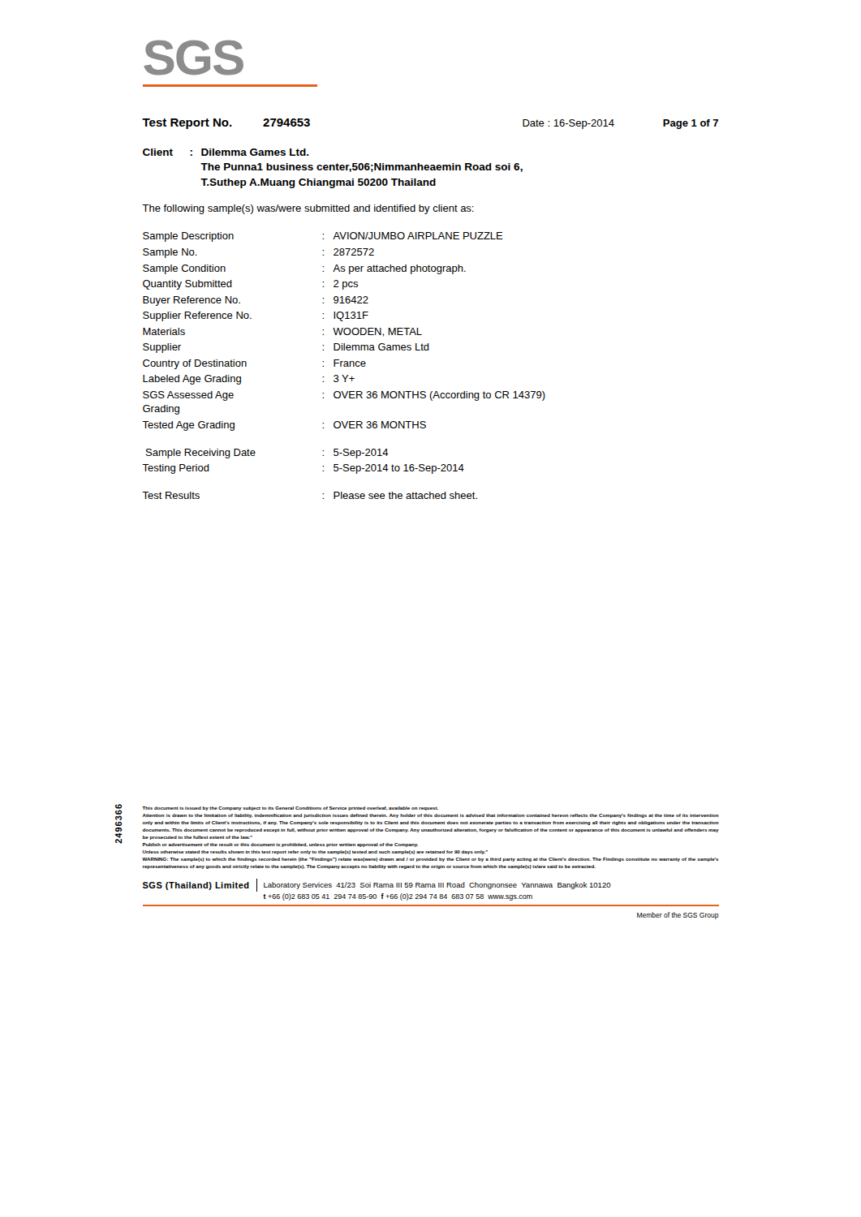SGS
Test Report No. 2794653 Date : 16-Sep-2014 Page 1 of 7
Client
:
Dilemma Games Ltd.
The Punna1 business center,506;Nimmanheaemin Road soi 6,
T.Suthep A.Muang Chiangmai 50200 Thailand
The following sample(s) was/were submitted and identified by client as:
| Sample Description | : | AVION/JUMBO AIRPLANE PUZZLE |
| Sample No. | : | 2872572 |
| Sample Condition | : | As per attached photograph. |
| Quantity Submitted | : | 2 pcs |
| Buyer Reference No. | : | 916422 |
| Supplier Reference No. | : | IQ131F |
| Materials | : | WOODEN, METAL |
| Supplier | : | Dilemma Games Ltd |
| Country of Destination | : | France |
| Labeled Age Grading | : | 3 Y+ |
| SGS Assessed Age Grading | : | OVER 36 MONTHS (According to CR 14379) |
| Tested Age Grading | : | OVER 36 MONTHS |
| Sample Receiving Date | : | 5-Sep-2014 |
| Testing Period | : | 5-Sep-2014 to 16-Sep-2014 |
| Test Results | : | Please see the attached sheet. |
2496366
This document is issued by the Company subject to its General Conditions of Service printed overleaf, available on request.
Attention is drawn to the limitation of liability, indemnification and jurisdiction issues defined therein. Any holder of this document is advised that information contained hereon reflects the Company's findings at the time of its intervention only and within the limits of Client's instructions, if any. The Company's sole responsibility is to its Client and this document does not exonerate parties to a transaction from exercising all their rights and obligations under the transaction documents. This document cannot be reproduced except in full, without prior written approval of the Company. Any unauthorized alteration, forgery or falsification of the content or appearance of this document is unlawful and offenders may be prosecuted to the fullest extent of the law."
Publish or advertisement of the result or this document is prohibited, unless prior written approval of the Company.
Unless otherwise stated the results shown in this test report refer only to the sample(s) tested and such sample(s) are retained for 90 days only."
WARNING: The sample(s) to which the findings recorded herein (the "Findings") relate was(were) drawn and / or provided by the Client or by a third party acting at the Client's direction. The Findings constitute no warranty of the sample's representativeness of any goods and strictly relate to the sample(s). The Company accepts no liability with regard to the origin or source from which the sample(s) is/are said to be extracted.
SGS (Thailand) Limited
Laboratory Services 41/23 Soi Rama III 59 Rama III Road Chongnonsee Yannawa Bangkok 10120
t +66 (0)2 683 05 41 294 74 85-90 f +66 (0)2 294 74 84 683 07 58 www.sgs.com
Member of the SGS Group